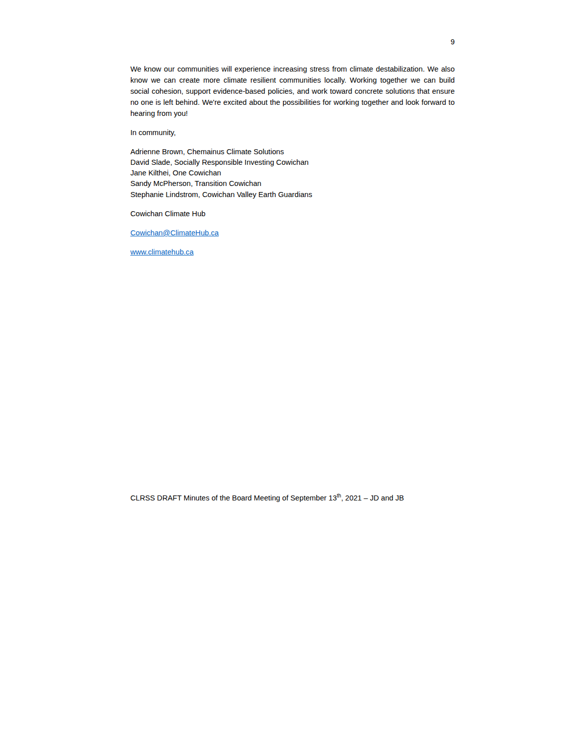9
We know our communities will experience increasing stress from climate destabilization. We also know we can create more climate resilient communities locally. Working together we can build social cohesion, support evidence-based policies, and work toward concrete solutions that ensure no one is left behind. We're excited about the possibilities for working together and look forward to hearing from you!
In community,
Adrienne Brown, Chemainus Climate Solutions
David Slade, Socially Responsible Investing Cowichan
Jane Kilthei, One Cowichan
Sandy McPherson, Transition Cowichan
Stephanie Lindstrom, Cowichan Valley Earth Guardians
Cowichan Climate Hub
Cowichan@ClimateHub.ca
www.climatehub.ca
CLRSS DRAFT Minutes of the Board Meeting of September 13th, 2021 – JD and JB